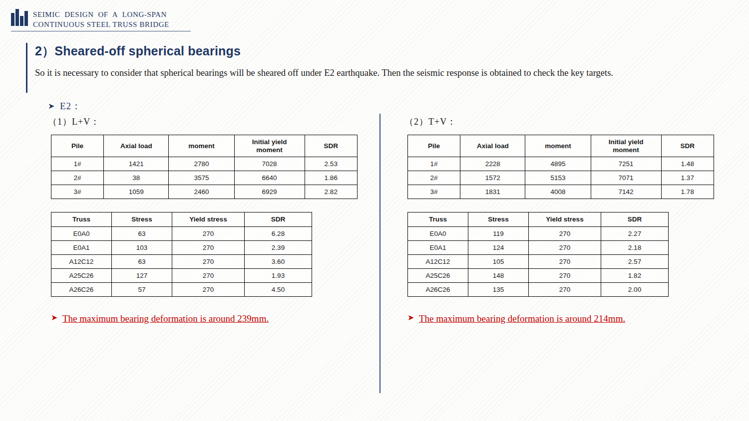SEIMIC DESIGN OF A LONG-SPAN
CONTINUOUS STEEL TRUSS BRIDGE
2）Sheared-off spherical bearings
So it is necessary to consider that spherical bearings will be sheared off under E2 earthquake. Then the seismic response is obtained to check the key targets.
➤E2：
（1）L+V：
| Pile | Axial load | moment | Initial yield moment | SDR |
| --- | --- | --- | --- | --- |
| 1# | 1421 | 2780 | 7028 | 2.53 |
| 2# | 38 | 3575 | 6640 | 1.86 |
| 3# | 1059 | 2460 | 6929 | 2.82 |
| Truss | Stress | Yield stress | SDR |
| --- | --- | --- | --- |
| E0A0 | 63 | 270 | 6.28 |
| E0A1 | 103 | 270 | 2.39 |
| A12C12 | 63 | 270 | 3.60 |
| A25C26 | 127 | 270 | 1.93 |
| A26C26 | 57 | 270 | 4.50 |
➤
The maximum bearing deformation is around 239mm.
（2）T+V：
| Pile | Axial load | moment | Initial yield moment | SDR |
| --- | --- | --- | --- | --- |
| 1# | 2228 | 4895 | 7251 | 1.48 |
| 2# | 1572 | 5153 | 7071 | 1.37 |
| 3# | 1831 | 4008 | 7142 | 1.78 |
| Truss | Stress | Yield stress | SDR |
| --- | --- | --- | --- |
| E0A0 | 119 | 270 | 2.27 |
| E0A1 | 124 | 270 | 2.18 |
| A12C12 | 105 | 270 | 2.57 |
| A25C26 | 148 | 270 | 1.82 |
| A26C26 | 135 | 270 | 2.00 |
➤
The maximum bearing deformation is around 214mm.